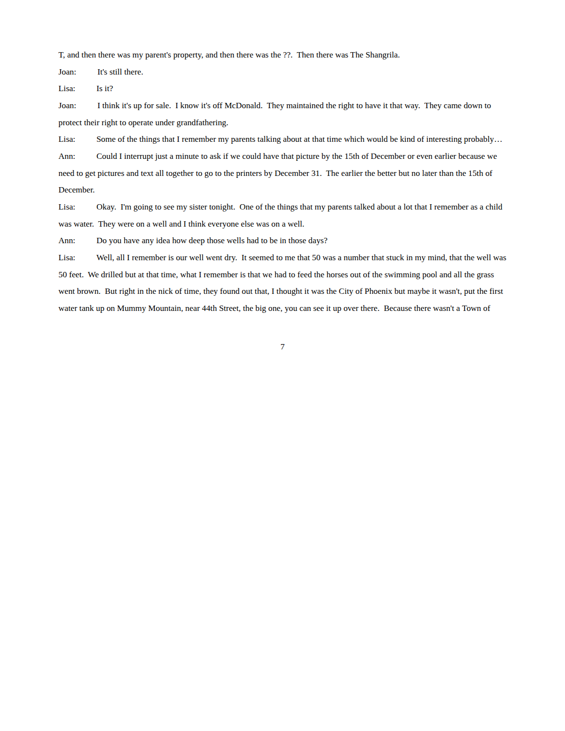T, and then there was my parent's property, and then there was the ??. Then there was The Shangrila.
Joan: It's still there.
Lisa: Is it?
Joan: I think it's up for sale. I know it's off McDonald. They maintained the right to have it that way. They came down to protect their right to operate under grandfathering.
Lisa: Some of the things that I remember my parents talking about at that time which would be kind of interesting probably…
Ann: Could I interrupt just a minute to ask if we could have that picture by the 15th of December or even earlier because we need to get pictures and text all together to go to the printers by December 31. The earlier the better but no later than the 15th of December.
Lisa: Okay. I'm going to see my sister tonight. One of the things that my parents talked about a lot that I remember as a child was water. They were on a well and I think everyone else was on a well.
Ann: Do you have any idea how deep those wells had to be in those days?
Lisa: Well, all I remember is our well went dry. It seemed to me that 50 was a number that stuck in my mind, that the well was 50 feet. We drilled but at that time, what I remember is that we had to feed the horses out of the swimming pool and all the grass went brown. But right in the nick of time, they found out that, I thought it was the City of Phoenix but maybe it wasn't, put the first water tank up on Mummy Mountain, near 44th Street, the big one, you can see it up over there. Because there wasn't a Town of
7